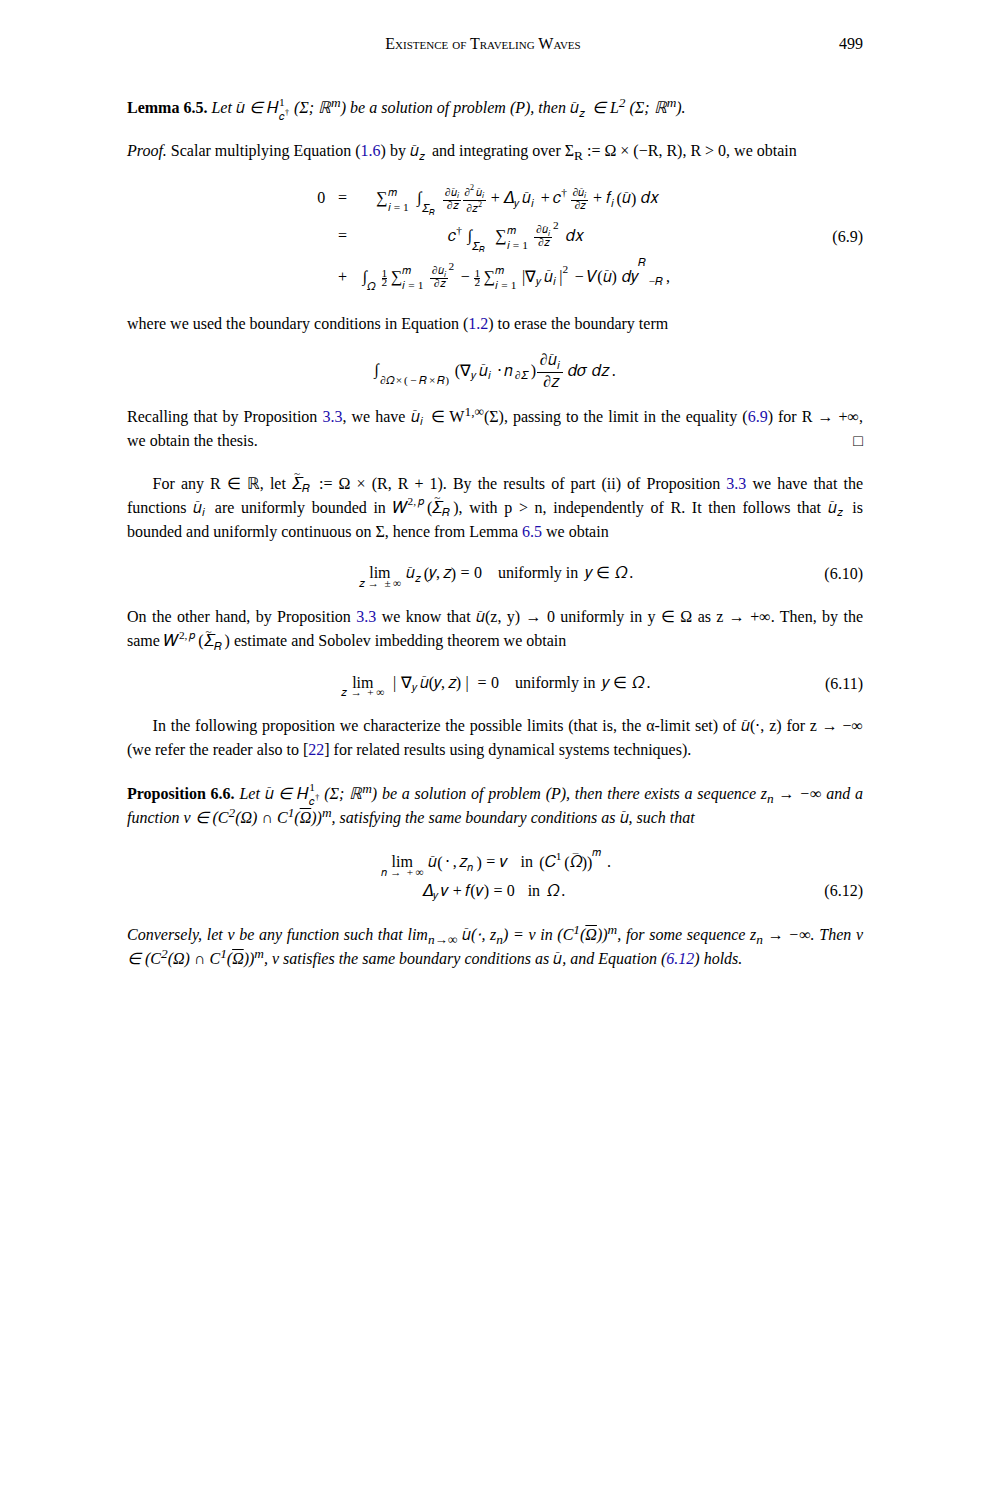Existence of Traveling Waves 499
Lemma 6.5. Let ū ∈ Hc†1(Σ; ℝm) be a solution of problem (P), then ūz ∈ L2 (Σ; ℝm).
Proof. Scalar multiplying Equation (1.6) by ūz and integrating over ΣR := Ω × (−R, R), R > 0, we obtain
0 = ∑i=1m ∫ΣR ∂ūi∂z ∂2ūi∂z2 + Δyūi + c† ∂ūi∂z + fi(ū) dx = c† ∫ΣR ∑i=1m ∂ūi∂z 2 dx + ∫Ω 12 ∑i=1m ∂ūi∂z 2 − 12 ∑i=1m |∇yūi|2 − V(ū) dy R −R , (6.9)
where we used the boundary conditions in Equation (1.2) to erase the boundary term
∫∂Ω×(−R×R) (∇yūi ⋅ n∂Σ) ∂ūi∂z dσdz.
Recalling that by Proposition 3.3, we have ūi ∈ W1,∞(Σ), passing to the limit in the equality (6.9) for R → +∞, we obtain the thesis. □
For any R ∈ ℝ, let Σ~R := Ω × (R, R + 1). By the results of part (ii) of Proposition 3.3 we have that the functions ūi are uniformly bounded in W2,p(Σ~R), with p > n, independently of R. It then follows that ūz is bounded and uniformly continuous on Σ, hence from Lemma 6.5 we obtain
limz→±∞ ūz(y,z)=0 uniformly iny∈Ω. (6.10)
On the other hand, by Proposition 3.3 we know that ū(z, y) → 0 uniformly in y ∈ Ω as z → +∞. Then, by the same W2,p(Σ~R) estimate and Sobolev imbedding theorem we obtain
limz→+∞ |∇yū(y,z)|=0 uniformly iny∈Ω. (6.11)
In the following proposition we characterize the possible limits (that is, the α-limit set) of ū(⋅, z) for z → −∞ (we refer the reader also to [22] for related results using dynamical systems techniques).
Proposition 6.6. Let ū ∈ Hc†1(Σ; ℝm) be a solution of problem (P), then there exists a sequence zn → −∞ and a function v ∈ (C2(Ω) ∩ C1(Ω))m, satisfying the same boundary conditions as ū, such that
limn→+∞ ū(⋅,zn)=v in (C1(Ω¯))m. Δyv+f(v)=0 inΩ. (6.12)
Conversely, let v be any function such that limn→∞ ū(⋅, zn) = v in (C1(Ω))m, for some sequence zn → −∞. Then v ∈ (C2(Ω) ∩ C1(Ω))m, v satisfies the same boundary conditions as ū, and Equation (6.12) holds.